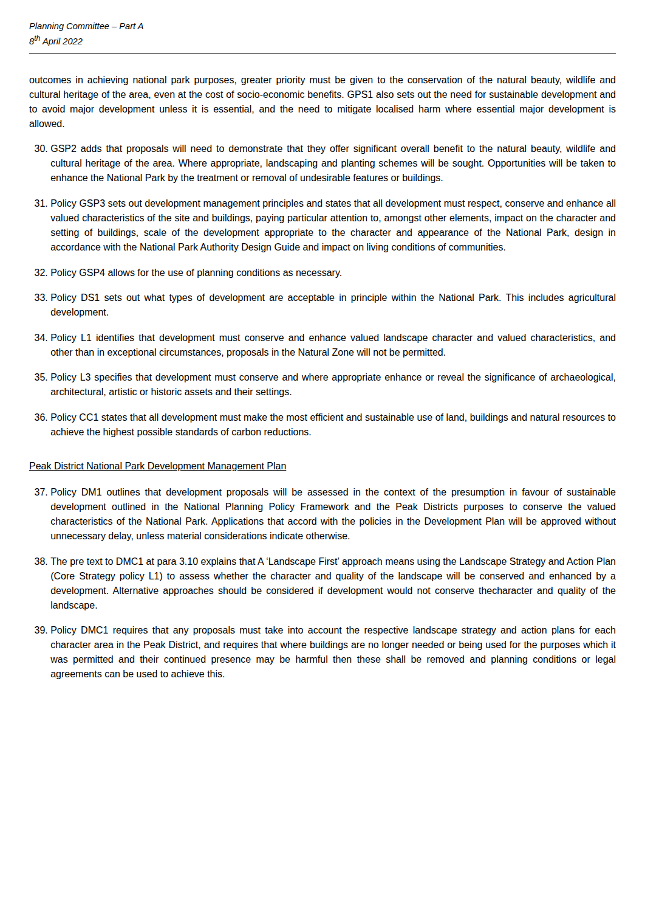Planning Committee – Part A
8th April 2022
outcomes in achieving national park purposes, greater priority must be given to the conservation of the natural beauty, wildlife and cultural heritage of the area, even at the cost of socio-economic benefits. GPS1 also sets out the need for sustainable development and to avoid major development unless it is essential, and the need to mitigate localised harm where essential major development is allowed.
GSP2 adds that proposals will need to demonstrate that they offer significant overall benefit to the natural beauty, wildlife and cultural heritage of the area. Where appropriate, landscaping and planting schemes will be sought. Opportunities will be taken to enhance the National Park by the treatment or removal of undesirable features or buildings.
Policy GSP3 sets out development management principles and states that all development must respect, conserve and enhance all valued characteristics of the site and buildings, paying particular attention to, amongst other elements, impact on the character and setting of buildings, scale of the development appropriate to the character and appearance of the National Park, design in accordance with the National Park Authority Design Guide and impact on living conditions of communities.
Policy GSP4 allows for the use of planning conditions as necessary.
Policy DS1 sets out what types of development are acceptable in principle within the National Park. This includes agricultural development.
Policy L1 identifies that development must conserve and enhance valued landscape character and valued characteristics, and other than in exceptional circumstances, proposals in the Natural Zone will not be permitted.
Policy L3 specifies that development must conserve and where appropriate enhance or reveal the significance of archaeological, architectural, artistic or historic assets and their settings.
Policy CC1 states that all development must make the most efficient and sustainable use of land, buildings and natural resources to achieve the highest possible standards of carbon reductions.
Peak District National Park Development Management Plan
Policy DM1 outlines that development proposals will be assessed in the context of the presumption in favour of sustainable development outlined in the National Planning Policy Framework and the Peak Districts purposes to conserve the valued characteristics of the National Park. Applications that accord with the policies in the Development Plan will be approved without unnecessary delay, unless material considerations indicate otherwise.
The pre text to DMC1 at para 3.10 explains that A ‘Landscape First’ approach means using the Landscape Strategy and Action Plan (Core Strategy policy L1) to assess whether the character and quality of the landscape will be conserved and enhanced by a development. Alternative approaches should be considered if development would not conserve thecharacter and quality of the landscape.
Policy DMC1 requires that any proposals must take into account the respective landscape strategy and action plans for each character area in the Peak District, and requires that where buildings are no longer needed or being used for the purposes which it was permitted and their continued presence may be harmful then these shall be removed and planning conditions or legal agreements can be used to achieve this.